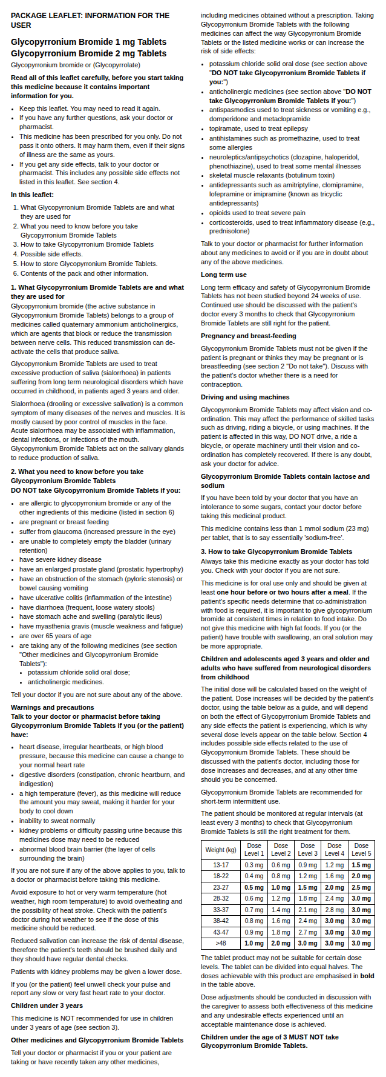Package leaflet: Information for the user
Glycopyrronium Bromide 1 mg Tablets
Glycopyrronium Bromide 2 mg Tablets
Glycopyrronium bromide or (Glycopyrrolate)
Read all of this leaflet carefully, before you start taking this medicine because it contains important information for you.
Keep this leaflet. You may need to read it again.
If you have any further questions, ask your doctor or pharmacist.
This medicine has been prescribed for you only. Do not pass it onto others. It may harm them, even if their signs of illness are the same as yours.
If you get any side effects, talk to your doctor or pharmacist. This includes any possible side effects not listed in this leaflet. See section 4.
In this leaflet:
What Glycopyrronium Bromide Tablets are and what they are used for
What you need to know before you take Glycopyrronium Bromide Tablets
How to take Glycopyrronium Bromide Tablets
Possible side effects.
How to store Glycopyrronium Bromide Tablets.
Contents of the pack and other information.
1. What Glycopyrronium Bromide Tablets are and what they are used for
Glycopyrronium bromide (the active substance in Glycopyrronium Bromide Tablets) belongs to a group of medicines called quaternary ammonium anticholinergics, which are agents that block or reduce the transmission between nerve cells. This reduced transmission can de-activate the cells that produce saliva.
Glycopyrronium Bromide Tablets are used to treat excessive production of saliva (sialorrhoea) in patients suffering from long term neurological disorders which have occurred in childhood, in patients aged 3 years and older.
Sialorrhoea (drooling or excessive salivation) is a common symptom of many diseases of the nerves and muscles. It is mostly caused by poor control of muscles in the face. Acute sialorrhoea may be associated with inflammation, dental infections, or infections of the mouth. Glycopyrronium Bromide Tablets act on the salivary glands to reduce production of saliva.
2. What you need to know before you take Glycopyrronium Bromide Tablets
DO NOT take Glycopyrronium Bromide Tablets if you:
are allergic to glycopyrronium bromide or any of the other ingredients of this medicine (listed in section 6)
are pregnant or breast feeding
suffer from glaucoma (increased pressure in the eye)
are unable to completely empty the bladder (urinary retention)
have severe kidney disease
have an enlarged prostate gland (prostatic hypertrophy)
have an obstruction of the stomach (pyloric stenosis) or bowel causing vomiting
have ulcerative colitis (inflammation of the intestine)
have diarrhoea (frequent, loose watery stools)
have stomach ache and swelling (paralytic ileus)
have myasthenia gravis (muscle weakness and fatigue)
are over 65 years of age
are taking any of the following medicines (see section "Other medicines and Glycopyrronium Bromide Tablets"):
potassium chloride solid oral dose;
anticholinergic medicines.
Tell your doctor if you are not sure about any of the above.
Warnings and precautions
Talk to your doctor or pharmacist before taking Glycopyrronium Bromide Tablets if you (or the patient) have:
heart disease, irregular heartbeats, or high blood pressure, because this medicine can cause a change to your normal heart rate
digestive disorders (constipation, chronic heartburn, and indigestion)
a high temperature (fever), as this medicine will reduce the amount you may sweat, making it harder for your body to cool down
inability to sweat normally
kidney problems or difficulty passing urine because this medicines dose may need to be reduced
abnormal blood brain barrier (the layer of cells surrounding the brain)
If you are not sure if any of the above applies to you, talk to a doctor or pharmacist before taking this medicine.
Avoid exposure to hot or very warm temperature (hot weather, high room temperature) to avoid overheating and the possibility of heat stroke. Check with the patient's doctor during hot weather to see if the dose of this medicine should be reduced.
Reduced salivation can increase the risk of dental disease, therefore the patient's teeth should be brushed daily and they should have regular dental checks.
Patients with kidney problems may be given a lower dose.
If you (or the patient) feel unwell check your pulse and report any slow or very fast heart rate to your doctor.
Children under 3 years
This medicine is NOT recommended for use in children under 3 years of age (see section 3).
Other medicines and Glycopyrronium Bromide Tablets
Tell your doctor or pharmacist if you or your patient are taking or have recently taken any other medicines, including medicines obtained without a prescription. Taking Glycopyrronium Bromide Tablets with the following medicines can affect the way Glycopyrronium Bromide Tablets or the listed medicine works or can increase the risk of side effects:
potassium chloride solid oral dose (see section above "DO NOT take Glycopyrronium Bromide Tablets if you:")
anticholinergic medicines (see section above "DO NOT take Glycopyrronium Bromide Tablets if you:")
antispasmodics used to treat sickness or vomiting e.g., domperidone and metaclopramide
topiramate, used to treat epilepsy
antihistamines such as promethazine, used to treat some allergies
neuroleptics/antipsychotics (clozapine, haloperidol, phenothiazine), used to treat some mental illnesses
skeletal muscle relaxants (botulinum toxin)
antidepressants such as amitriptyline, clomipramine, lofepramine or imipramine (known as tricyclic antidepressants)
opioids used to treat severe pain
corticosteroids, used to treat inflammatory disease (e.g., prednisolone)
Talk to your doctor or pharmacist for further information about any medicines to avoid or if you are in doubt about any of the above medicines.
Long term use
Long term efficacy and safety of Glycopyrronium Bromide Tablets has not been studied beyond 24 weeks of use. Continued use should be discussed with the patient's doctor every 3 months to check that Glycopyrronium Bromide Tablets are still right for the patient.
Pregnancy and breast-feeding
Glycopyrronium Bromide Tablets must not be given if the patient is pregnant or thinks they may be pregnant or is breastfeeding (see section 2 "Do not take"). Discuss with the patient's doctor whether there is a need for contraception.
Driving and using machines
Glycopyrronium Bromide Tablets may affect vision and co-ordination. This may affect the performance of skilled tasks such as driving, riding a bicycle, or using machines. If the patient is affected in this way, DO NOT drive, a ride a bicycle, or operate machinery until their vision and co-ordination has completely recovered. If there is any doubt, ask your doctor for advice.
Glycopyrronium Bromide Tablets contain lactose and sodium
If you have been told by your doctor that you have an intolerance to some sugars, contact your doctor before taking this medicinal product.
This medicine contains less than 1 mmol sodium (23 mg) per tablet, that is to say essentially 'sodium-free'.
3. How to take Glycopyrronium Bromide Tablets
Always take this medicine exactly as your doctor has told you. Check with your doctor if you are not sure.
This medicine is for oral use only and should be given at least one hour before or two hours after a meal. If the patient's specific needs determine that co-administration with food is required, it is important to give glycopyrronium bromide at consistent times in relation to food intake. Do not give this medicine with high fat foods. If you (or the patient) have trouble with swallowing, an oral solution may be more appropriate.
Children and adolescents aged 3 years and older and adults who have suffered from neurological disorders from childhood
The initial dose will be calculated based on the weight of the patient. Dose increases will be decided by the patient's doctor, using the table below as a guide, and will depend on both the effect of Glycopyrronium Bromide Tablets and any side effects the patient is experiencing, which is why several dose levels appear on the table below. Section 4 includes possible side effects related to the use of Glycopyrronium Bromide Tablets. These should be discussed with the patient's doctor, including those for dose increases and decreases, and at any other time should you be concerned.
Glycopyrronium Bromide Tablets are recommended for short-term intermittent use.
The patient should be monitored at regular intervals (at least every 3 months) to check that Glycopyrronium Bromide Tablets is still the right treatment for them.
| Weight (kg) | Dose Level 1 | Dose Level 2 | Dose Level 3 | Dose Level 4 | Dose Level 5 |
| --- | --- | --- | --- | --- | --- |
| 13-17 | 0.3 mg | 0.6 mg | 0.9 mg | 1.2 mg | 1.5 mg |
| 18-22 | 0.4 mg | 0.8 mg | 1.2 mg | 1.6 mg | 2.0 mg |
| 23-27 | 0.5 mg | 1.0 mg | 1.5 mg | 2.0 mg | 2.5 mg |
| 28-32 | 0.6 mg | 1.2 mg | 1.8 mg | 2.4 mg | 3.0 mg |
| 33-37 | 0.7 mg | 1.4 mg | 2.1 mg | 2.8 mg | 3.0 mg |
| 38-42 | 0.8 mg | 1.6 mg | 2.4 mg | 3.0 mg | 3.0 mg |
| 43-47 | 0.9 mg | 1.8 mg | 2.7 mg | 3.0 mg | 3.0 mg |
| >48 | 1.0 mg | 2.0 mg | 3.0 mg | 3.0 mg | 3.0 mg |
The tablet product may not be suitable for certain dose levels. The tablet can be divided into equal halves. The doses achievable with this product are emphasised in bold in the table above.
Dose adjustments should be conducted in discussion with the caregiver to assess both effectiveness of this medicine and any undesirable effects experienced until an acceptable maintenance dose is achieved.
Children under the age of 3 MUST NOT take Glycopyrronium Bromide Tablets.